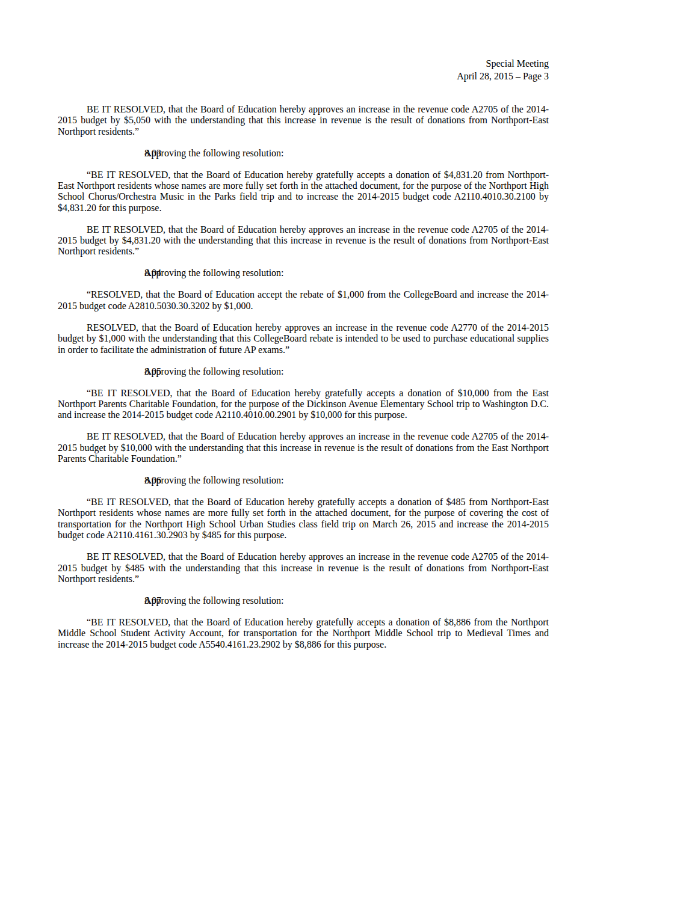Special Meeting
April 28, 2015 – Page 3
BE IT RESOLVED, that the Board of Education hereby approves an increase in the revenue code A2705 of the 2014-2015 budget by $5,050 with the understanding that this increase in revenue is the result of donations from Northport-East Northport residents.”
8.03 Approving the following resolution:
“BE IT RESOLVED, that the Board of Education hereby gratefully accepts a donation of $4,831.20 from Northport-East Northport residents whose names are more fully set forth in the attached document, for the purpose of the Northport High School Chorus/Orchestra Music in the Parks field trip and to increase the 2014-2015 budget code A2110.4010.30.2100 by $4,831.20 for this purpose.
BE IT RESOLVED, that the Board of Education hereby approves an increase in the revenue code A2705 of the 2014-2015 budget by $4,831.20 with the understanding that this increase in revenue is the result of donations from Northport-East Northport residents.”
8.04 Approving the following resolution:
“RESOLVED, that the Board of Education accept the rebate of $1,000 from the CollegeBoard and increase the 2014-2015 budget code A2810.5030.30.3202 by $1,000.
RESOLVED, that the Board of Education hereby approves an increase in the revenue code A2770 of the 2014-2015 budget by $1,000 with the understanding that this CollegeBoard rebate is intended to be used to purchase educational supplies in order to facilitate the administration of future AP exams.”
8.05 Approving the following resolution:
“BE IT RESOLVED, that the Board of Education hereby gratefully accepts a donation of $10,000 from the East Northport Parents Charitable Foundation, for the purpose of the Dickinson Avenue Elementary School trip to Washington D.C. and increase the 2014-2015 budget code A2110.4010.00.2901 by $10,000 for this purpose.
BE IT RESOLVED, that the Board of Education hereby approves an increase in the revenue code A2705 of the 2014-2015 budget by $10,000 with the understanding that this increase in revenue is the result of donations from the East Northport Parents Charitable Foundation.”
8.06 Approving the following resolution:
“BE IT RESOLVED, that the Board of Education hereby gratefully accepts a donation of $485 from Northport-East Northport residents whose names are more fully set forth in the attached document, for the purpose of covering the cost of transportation for the Northport High School Urban Studies class field trip on March 26, 2015 and increase the 2014-2015 budget code A2110.4161.30.2903 by $485 for this purpose.
BE IT RESOLVED, that the Board of Education hereby approves an increase in the revenue code A2705 of the 2014-2015 budget by $485 with the understanding that this increase in revenue is the result of donations from Northport-East Northport residents.”
8.07 Approving the following resolution:
“BE IT RESOLVED, that the Board of Education hereby gratefully accepts a donation of $8,886 from the Northport Middle School Student Activity Account, for transportation for the Northport Middle School trip to Medieval Times and increase the 2014-2015 budget code A5540.4161.23.2902 by $8,886 for this purpose.